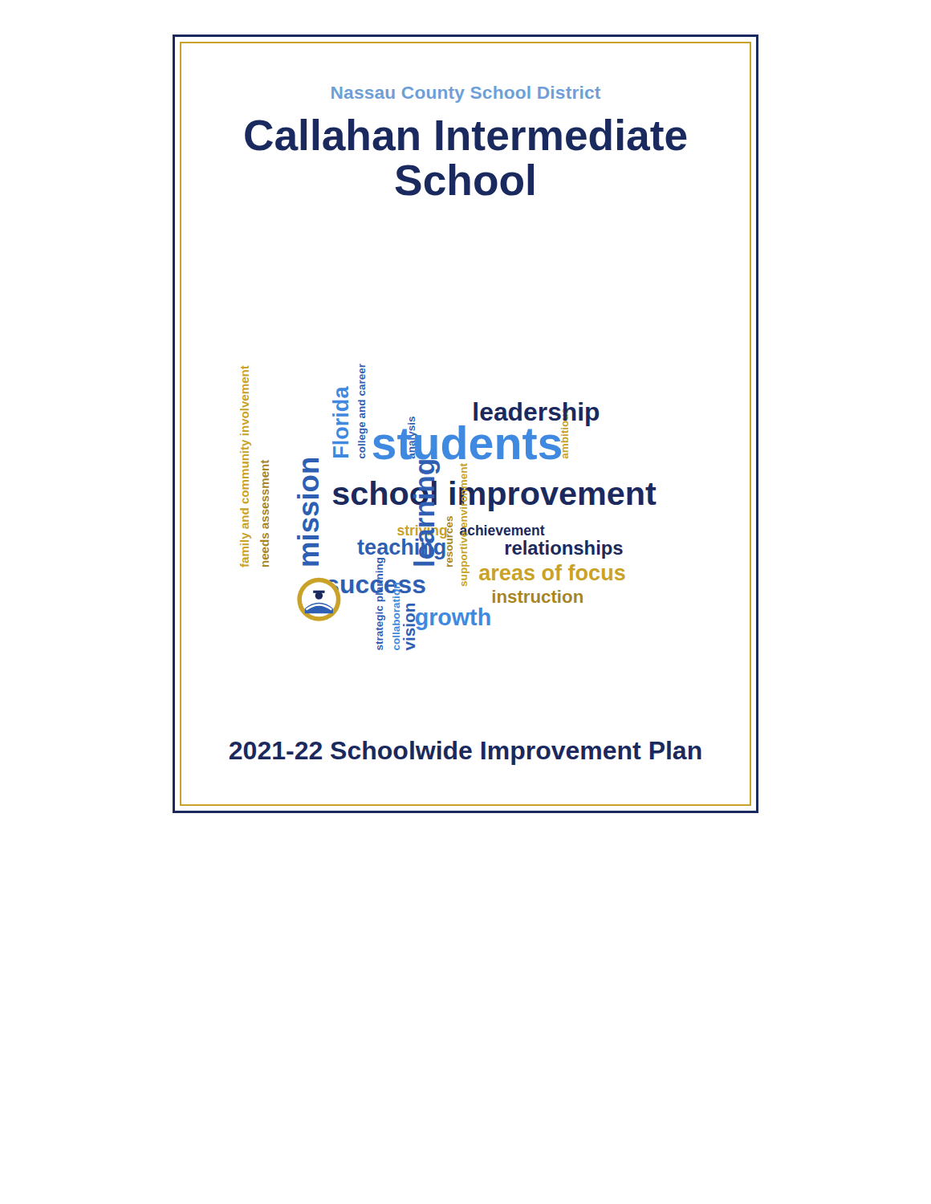Nassau County School District
Callahan Intermediate School
family and community involvement needs assessment mission Florida college and career analysis students school improvement ambitious leadership striving teaching achievement relationships learning resources supportive environment areas of focus instruction success growth strategic planning collaboration vision
2021-22 Schoolwide Improvement Plan